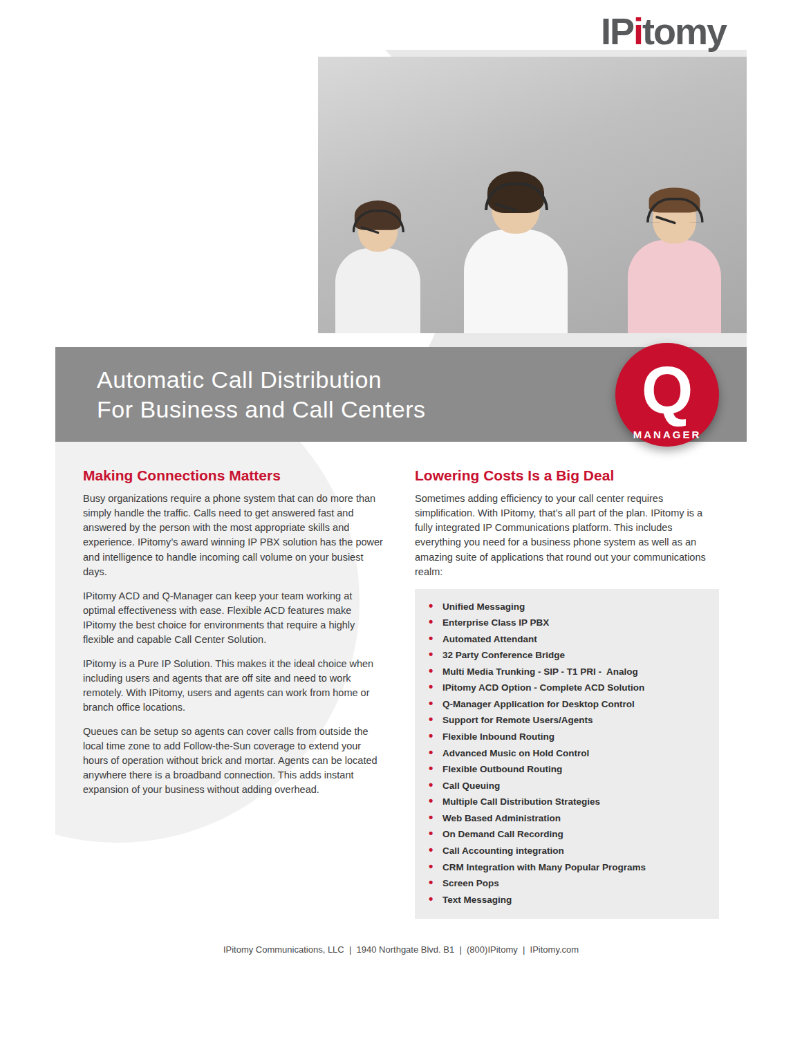IPitomy
Automatic Call Distribution For Business and Call Centers
Q
MANAGER
Making Connections Matters
Busy organizations require a phone system that can do more than simply handle the traffic. Calls need to get answered fast and answered by the person with the most appropriate skills and experience. IPitomy’s award winning IP PBX solution has the power and intelligence to handle incoming call volume on your busiest days.
IPitomy ACD and Q-Manager can keep your team working at optimal effectiveness with ease. Flexible ACD features make IPitomy the best choice for environments that require a highly flexible and capable Call Center Solution.
IPitomy is a Pure IP Solution. This makes it the ideal choice when including users and agents that are off site and need to work remotely. With IPitomy, users and agents can work from home or branch office locations.
Queues can be setup so agents can cover calls from outside the local time zone to add Follow-the-Sun coverage to extend your hours of operation without brick and mortar. Agents can be located anywhere there is a broadband connection. This adds instant expansion of your business without adding overhead.
Lowering Costs Is a Big Deal
Sometimes adding efficiency to your call center requires simplification. With IPitomy, that’s all part of the plan. IPitomy is a fully integrated IP Communications platform. This includes everything you need for a business phone system as well as an amazing suite of applications that round out your communications realm:
Unified Messaging
Enterprise Class IP PBX
Automated Attendant
32 Party Conference Bridge
Multi Media Trunking - SIP - T1 PRI - Analog
IPitomy ACD Option - Complete ACD Solution
Q-Manager Application for Desktop Control
Support for Remote Users/Agents
Flexible Inbound Routing
Advanced Music on Hold Control
Flexible Outbound Routing
Call Queuing
Multiple Call Distribution Strategies
Web Based Administration
On Demand Call Recording
Call Accounting integration
CRM Integration with Many Popular Programs
Screen Pops
Text Messaging
IPitomy Communications, LLC | 1940 Northgate Blvd. B1 | (800)IPitomy | IPitomy.com